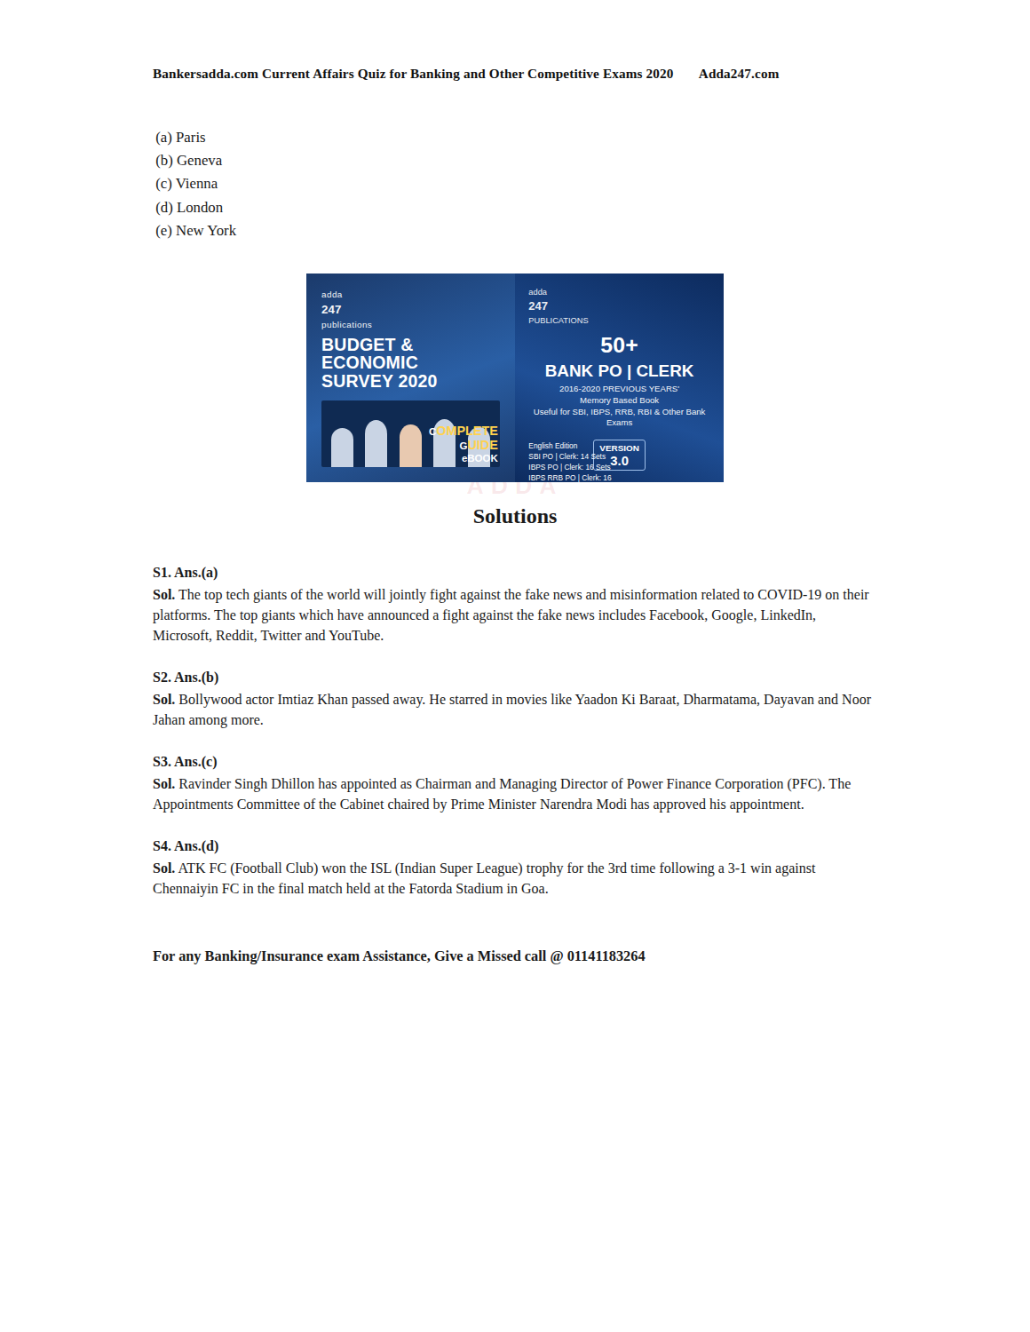Bankersadda.com Current Affairs Quiz for Banking and Other Competitive Exams 2020 Adda247.com
(a) Paris
(b) Geneva
(c) Vienna
(d) London
(e) New York
BANKERSADDA
adda247publications
BUDGET & ECONOMIC
SURVEY 2020
COMPLETE
GUIDE
eBOOK
₹199
Detailed Analysis
Facts & Figure
One-Liner Questions
Abbreviations
adda247 PUBLICATIONS
50+
BANK PO | CLERK
2016-2020 PREVIOUS YEARS'
Memory Based Book
Useful for SBI, IBPS, RRB, RBI & Other Bank Exams
VERSION3.0
English Edition
SBI PO | Clerk: 14 Sets
IBPS PO | Clerk: 16 Sets
IBPS RRB PO | Clerk: 16 Sets
RBI Grade B | Assistant: 8 Sets
6000+Questions
Detailed Solutions of
English | Quant | Reasoning
500+Exclusive
BANKING & STATIC
Awareness Questions
adda247 bankersadda.com
Solutions
S1. Ans.(a)
Sol. The top tech giants of the world will jointly fight against the fake news and misinformation related to COVID-19 on their platforms. The top giants which have announced a fight against the fake news includes Facebook, Google, LinkedIn, Microsoft, Reddit, Twitter and YouTube.
S2. Ans.(b)
Sol. Bollywood actor Imtiaz Khan passed away. He starred in movies like Yaadon Ki Baraat, Dharmatama, Dayavan and Noor Jahan among more.
S3. Ans.(c)
Sol. Ravinder Singh Dhillon has appointed as Chairman and Managing Director of Power Finance Corporation (PFC). The Appointments Committee of the Cabinet chaired by Prime Minister Narendra Modi has approved his appointment.
S4. Ans.(d)
Sol. ATK FC (Football Club) won the ISL (Indian Super League) trophy for the 3rd time following a 3-1 win against Chennaiyin FC in the final match held at the Fatorda Stadium in Goa.
For any Banking/Insurance exam Assistance, Give a Missed call @ 01141183264